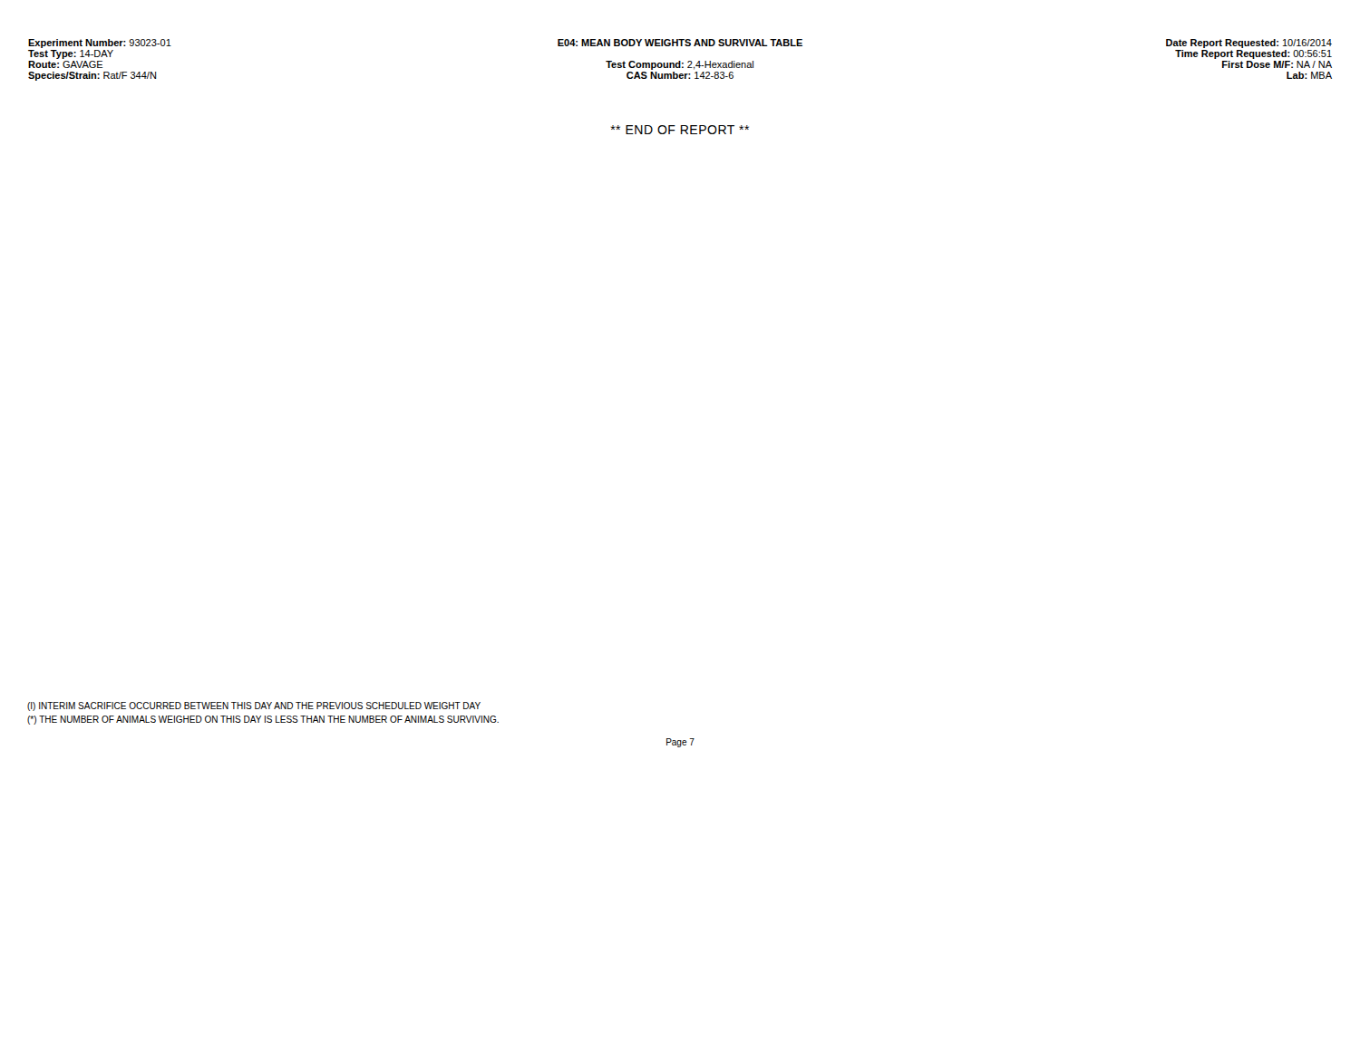| Experiment Number: 93023-01 Test Type: 14-DAY Route: GAVAGE Species/Strain: Rat/F 344/N | E04: MEAN BODY WEIGHTS AND SURVIVAL TABLE Test Compound: 2,4-Hexadienal CAS Number: 142-83-6 | Date Report Requested: 10/16/2014 Time Report Requested: 00:56:51 First Dose M/F: NA / NA Lab: MBA |
** END OF REPORT **
(I) INTERIM SACRIFICE OCCURRED BETWEEN THIS DAY AND THE PREVIOUS SCHEDULED WEIGHT DAY
(*) THE NUMBER OF ANIMALS WEIGHED ON THIS DAY IS LESS THAN THE NUMBER OF ANIMALS SURVIVING.
Page 7